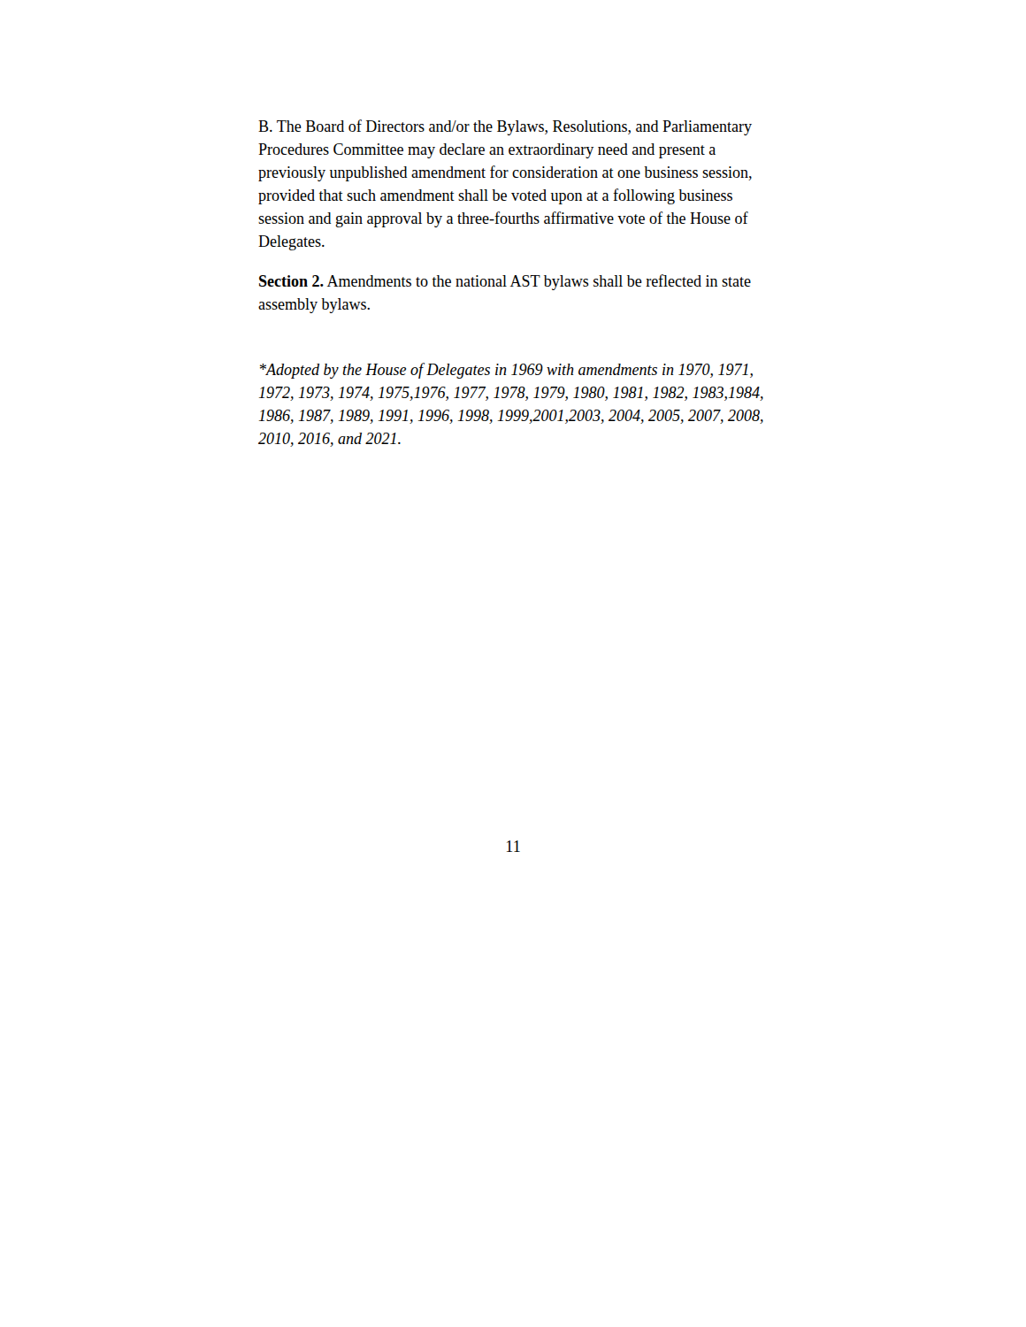B. The Board of Directors and/or the Bylaws, Resolutions, and Parliamentary Procedures Committee may declare an extraordinary need and present a previously unpublished amendment for consideration at one business session, provided that such amendment shall be voted upon at a following business session and gain approval by a three-fourths affirmative vote of the House of Delegates.
Section 2. Amendments to the national AST bylaws shall be reflected in state assembly bylaws.
*Adopted by the House of Delegates in 1969 with amendments in 1970, 1971, 1972, 1973, 1974, 1975,1976, 1977, 1978, 1979, 1980, 1981, 1982, 1983,1984, 1986, 1987, 1989, 1991, 1996, 1998, 1999,2001,2003, 2004, 2005, 2007, 2008, 2010, 2016, and 2021.
11